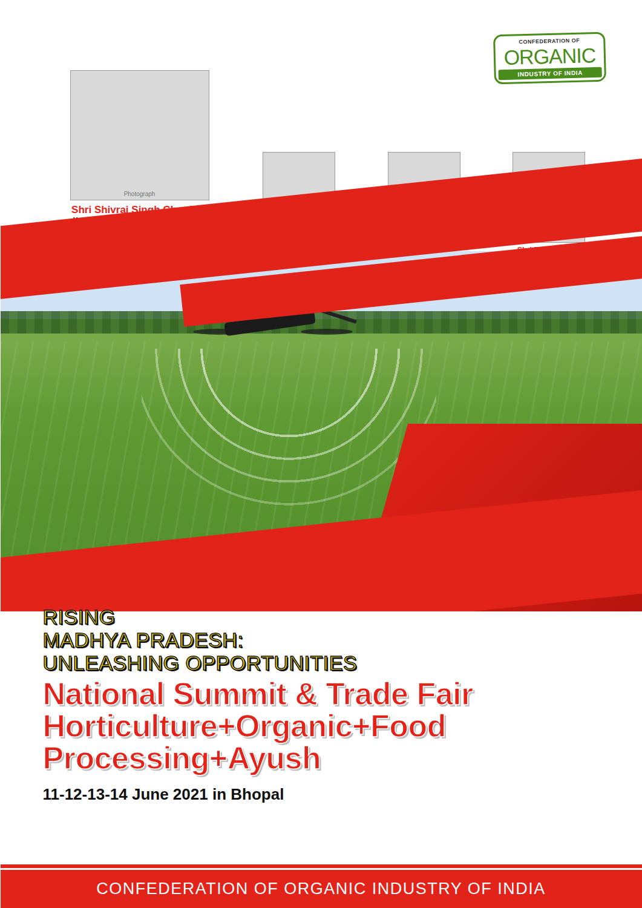CONFEDERATION OF
ORGANIC
INDUSTRY OF INDIA
Photograph
Shri Shivraj Singh Chouhan
Hon'ble Chief Minister of Madhya Pradesh
Photograph
Shri Bharat Singh Kushwaha
Hon'ble Horticulture
Minister of Madhya Pradesh
Photograph
Shri Kamal Patel
Hon'ble Farmer Welfare & Agriculture
Development Minister of Madhya Pradesh
Photograph
Shri Ram Kishore Kanware
Hon'ble Ayush & Water Resources
Minister of Madhya Pradesh
RISING
MADHYA PRADESH:
UNLEASHING OPPORTUNITIES
National Summit & Trade Fair Horticulture+Organic+Food Processing+Ayush
11-12-13-14 June 2021 in Bhopal
CONFEDERATION OF ORGANIC INDUSTRY OF INDIA